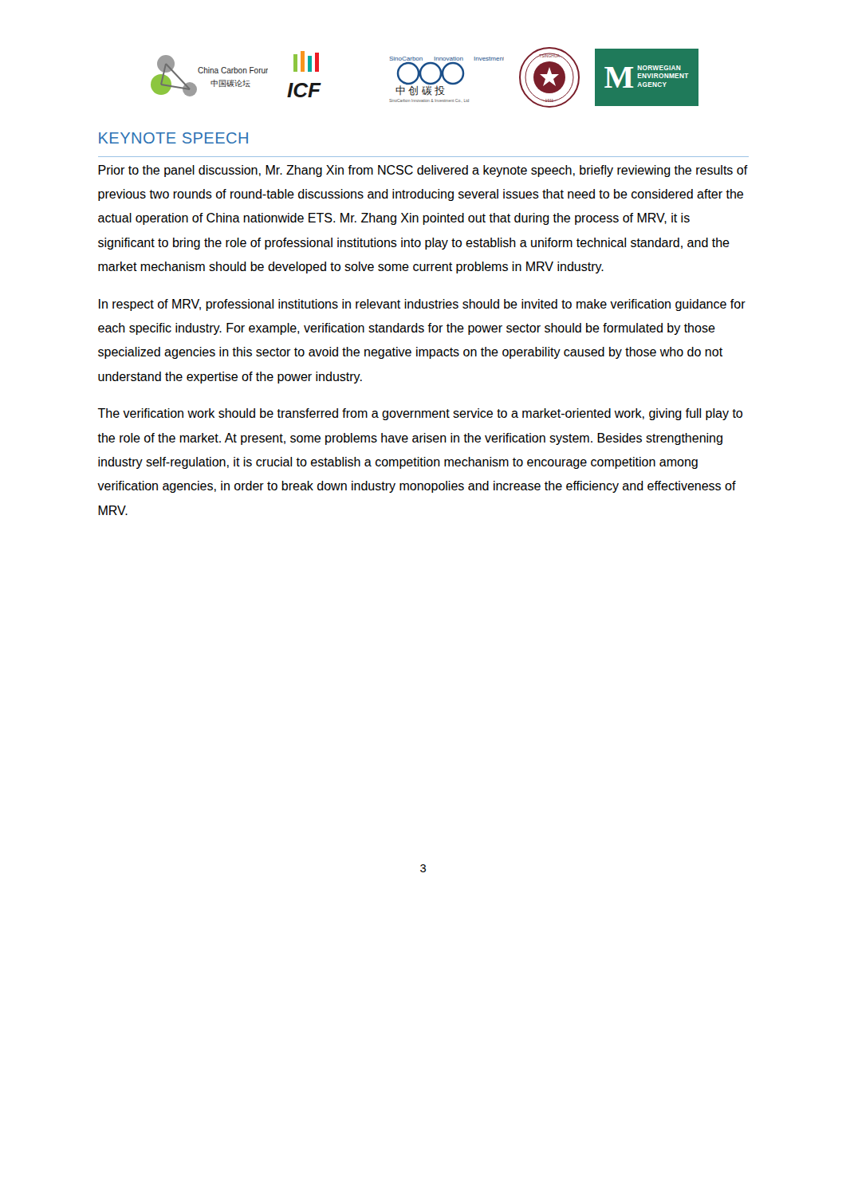China Carbon Forum 中国碳论坛
ICF
SinoCarbon Innovation Investment 中 创 碳 投 SinoCarbon Innovation & Investment Co., Ltd
~1911~ TSINGHUA
M Norwegian
Environment
Agency
Keynote Speech
Prior to the panel discussion, Mr. Zhang Xin from NCSC delivered a keynote speech, briefly reviewing the results of previous two rounds of round-table discussions and introducing several issues that need to be considered after the actual operation of China nationwide ETS. Mr. Zhang Xin pointed out that during the process of MRV, it is significant to bring the role of professional institutions into play to establish a uniform technical standard, and the market mechanism should be developed to solve some current problems in MRV industry.
In respect of MRV, professional institutions in relevant industries should be invited to make verification guidance for each specific industry. For example, verification standards for the power sector should be formulated by those specialized agencies in this sector to avoid the negative impacts on the operability caused by those who do not understand the expertise of the power industry.
The verification work should be transferred from a government service to a market-oriented work, giving full play to the role of the market. At present, some problems have arisen in the verification system. Besides strengthening industry self-regulation, it is crucial to establish a competition mechanism to encourage competition among verification agencies, in order to break down industry monopolies and increase the efficiency and effectiveness of MRV.
3